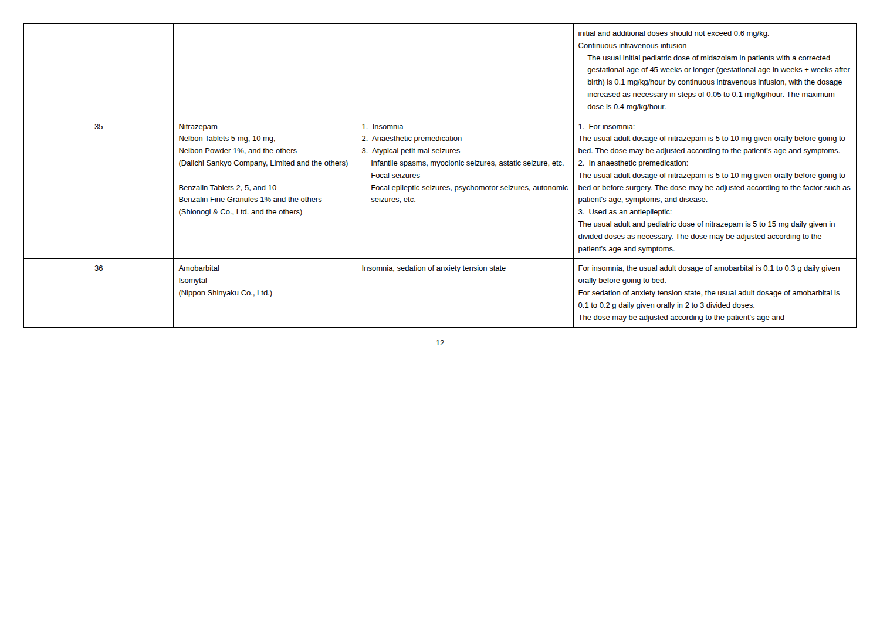| | | | initial and additional doses should not exceed 0.6 mg/kg. Continuous intravenous infusion The usual initial pediatric dose of midazolam in patients with a corrected gestational age of 45 weeks or longer (gestational age in weeks + weeks after birth) is 0.1 mg/kg/hour by continuous intravenous infusion, with the dosage increased as necessary in steps of 0.05 to 0.1 mg/kg/hour. The maximum dose is 0.4 mg/kg/hour. |
| 35 | Nitrazepam Nelbon Tablets 5 mg, 10 mg, Nelbon Powder 1%, and the others (Daiichi Sankyo Company, Limited and the others) Benzalin Tablets 2, 5, and 10 Benzalin Fine Granules 1% and the others (Shionogi & Co., Ltd. and the others) | 1. Insomnia 2. Anaesthetic premedication 3. Atypical petit mal seizures Infantile spasms, myoclonic seizures, astatic seizure, etc. Focal seizures Focal epileptic seizures, psychomotor seizures, autonomic seizures, etc. | 1. For insomnia: The usual adult dosage of nitrazepam is 5 to 10 mg given orally before going to bed. The dose may be adjusted according to the patient's age and symptoms. 2. In anaesthetic premedication: The usual adult dosage of nitrazepam is 5 to 10 mg given orally before going to bed or before surgery. The dose may be adjusted according to the factor such as patient's age, symptoms, and disease. 3. Used as an antiepileptic: The usual adult and pediatric dose of nitrazepam is 5 to 15 mg daily given in divided doses as necessary. The dose may be adjusted according to the patient's age and symptoms. |
| 36 | Amobarbital Isomytal (Nippon Shinyaku Co., Ltd.) | Insomnia, sedation of anxiety tension state | For insomnia, the usual adult dosage of amobarbital is 0.1 to 0.3 g daily given orally before going to bed. For sedation of anxiety tension state, the usual adult dosage of amobarbital is 0.1 to 0.2 g daily given orally in 2 to 3 divided doses. The dose may be adjusted according to the patient's age and |
12